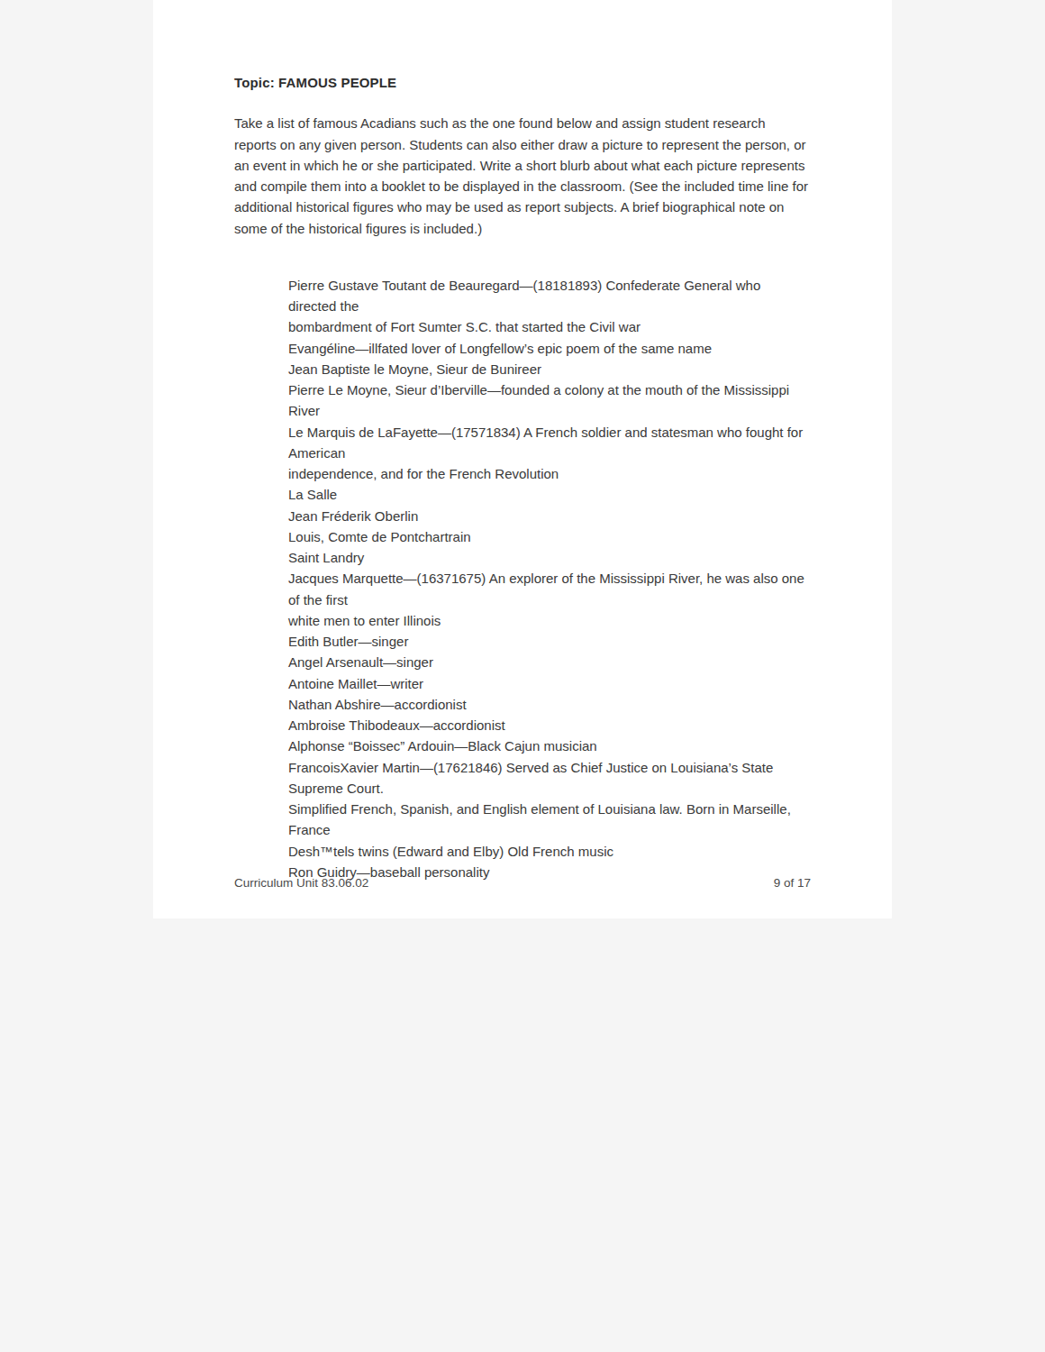Topic: FAMOUS PEOPLE
Take a list of famous Acadians such as the one found below and assign student research reports on any given person. Students can also either draw a picture to represent the person, or an event in which he or she participated. Write a short blurb about what each picture represents and compile them into a booklet to be displayed in the classroom. (See the included time line for additional historical figures who may be used as report subjects. A brief biographical note on some of the historical figures is included.)
Pierre Gustave Toutant de Beauregard—(18181893) Confederate General who directed the
bombardment of Fort Sumter S.C. that started the Civil war
Evangéline—illfated lover of Longfellow’s epic poem of the same name
Jean Baptiste le Moyne, Sieur de Bunireer
Pierre Le Moyne, Sieur d’Iberville—founded a colony at the mouth of the Mississippi River
Le Marquis de LaFayette—(17571834) A French soldier and statesman who fought for American
independence, and for the French Revolution
La Salle
Jean Fréderik Oberlin
Louis, Comte de Pontchartrain
Saint Landry
Jacques Marquette—(16371675) An explorer of the Mississippi River, he was also one of the first
white men to enter Illinois
Edith Butler—singer
Angel Arsenault—singer
Antoine Maillet—writer
Nathan Abshire—accordionist
Ambroise Thibodeaux—accordionist
Alphonse “Boissec” Ardouin—Black Cajun musician
FrancoisXavier Martin—(17621846) Served as Chief Justice on Louisiana’s State Supreme Court.
Simplified French, Spanish, and English element of Louisiana law. Born in Marseille, France
Desh™tels twins (Edward and Elby) Old French music
Ron Guidry—baseball personality
Curriculum Unit 83.06.02 9 of 17